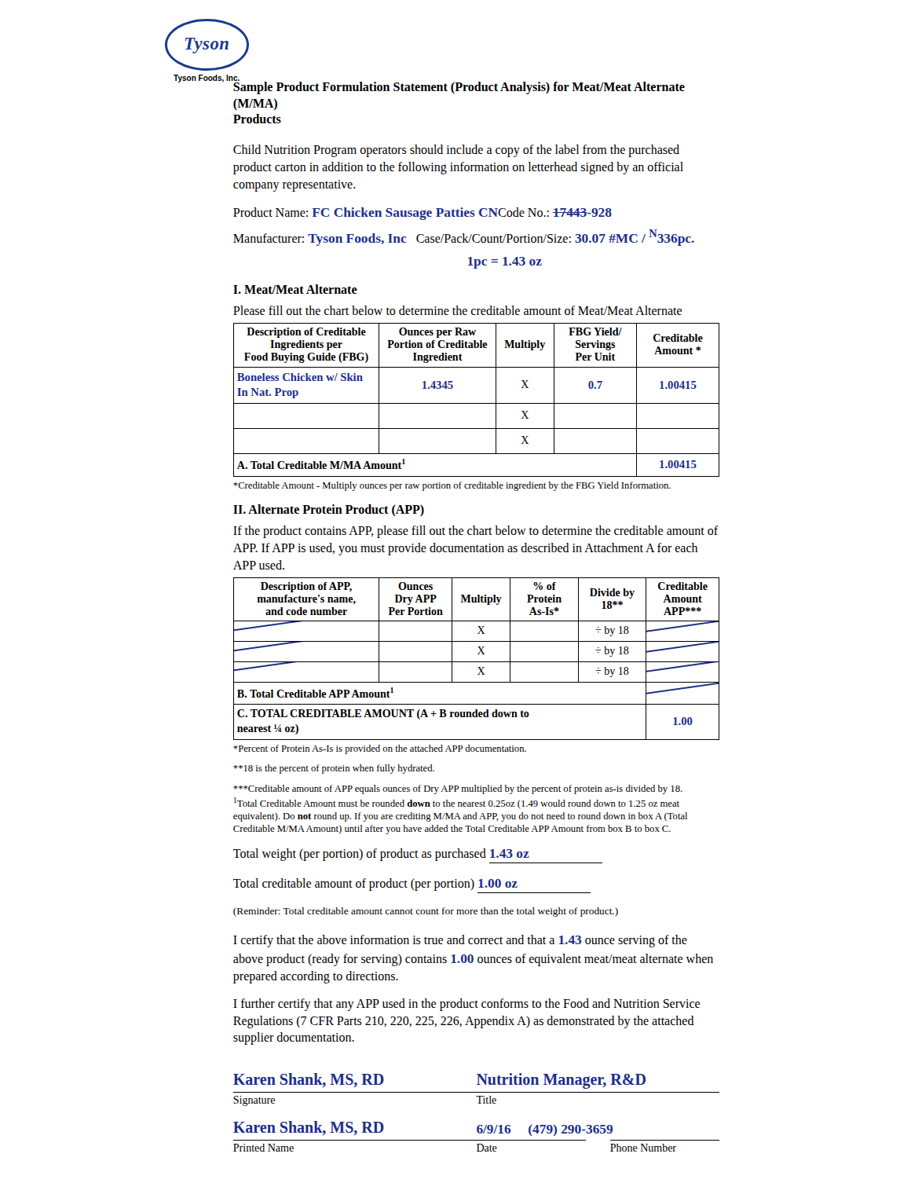Tyson
Tyson Foods, Inc.
Sample Product Formulation Statement (Product Analysis) for Meat/Meat Alternate (M/MA)
Products
Child Nutrition Program operators should include a copy of the label from the purchased product carton in addition to the following information on letterhead signed by an official company representative.
Product Name: FC Chicken Sausage Patties CNCode No.: 17443-928
Manufacturer: Tyson Foods, Inc Case/Pack/Count/Portion/Size: 30.07 #MC / N336pc.
1pc = 1.43 oz
I. Meat/Meat Alternate
Please fill out the chart below to determine the creditable amount of Meat/Meat Alternate
| Description of Creditable Ingredients per Food Buying Guide (FBG) | Ounces per Raw Portion of Creditable Ingredient | Multiply | FBG Yield/ Servings Per Unit | Creditable Amount * |
| --- | --- | --- | --- | --- |
| Boneless Chicken w/ Skin In Nat. Prop | 1.4345 | X | 0.7 | 1.00415 |
| | | X | | |
| | | X | | |
| A. Total Creditable M/MA Amount 1 | 1.00415 |
*Creditable Amount - Multiply ounces per raw portion of creditable ingredient by the FBG Yield Information.
II. Alternate Protein Product (APP)
If the product contains APP, please fill out the chart below to determine the creditable amount of APP. If APP is used, you must provide documentation as described in Attachment A for each APP used.
| Description of APP, manufacture's name, and code number | Ounces Dry APP Per Portion | Multiply | % of Protein As-Is* | Divide by 18** | Creditable Amount APP*** |
| --- | --- | --- | --- | --- | --- |
| | | X | | ÷ by 18 | |
| | | X | | ÷ by 18 | |
| | | X | | ÷ by 18 | |
| B. Total Creditable APP Amount 1 | |
| C. TOTAL CREDITABLE AMOUNT (A + B rounded down to nearest ¼ oz) | 1.00 |
*Percent of Protein As-Is is provided on the attached APP documentation.
**18 is the percent of protein when fully hydrated.
***Creditable amount of APP equals ounces of Dry APP multiplied by the percent of protein as-is divided by 18.
1 Total Creditable Amount must be rounded down to the nearest 0.25oz (1.49 would round down to 1.25 oz meat equivalent). Do not round up. If you are crediting M/MA and APP, you do not need to round down in box A (Total Creditable M/MA Amount) until after you have added the Total Creditable APP Amount from box B to box C.
Total weight (per portion) of product as purchased 1.43 oz
Total creditable amount of product (per portion) 1.00 oz
(Reminder: Total creditable amount cannot count for more than the total weight of product.)
I certify that the above information is true and correct and that a 1.43 ounce serving of the above product (ready for serving) contains 1.00 ounces of equivalent meat/meat alternate when prepared according to directions.
I further certify that any APP used in the product conforms to the Food and Nutrition Service Regulations (7 CFR Parts 210, 220, 225, 226, Appendix A) as demonstrated by the attached supplier documentation.
| Karen Shank, MS, RD Signature | Nutrition Manager, R&D Title |
| Karen Shank, MS, RD Printed Name | 6/9/16 (479) 290-3659 / Date / / Phone Number / |